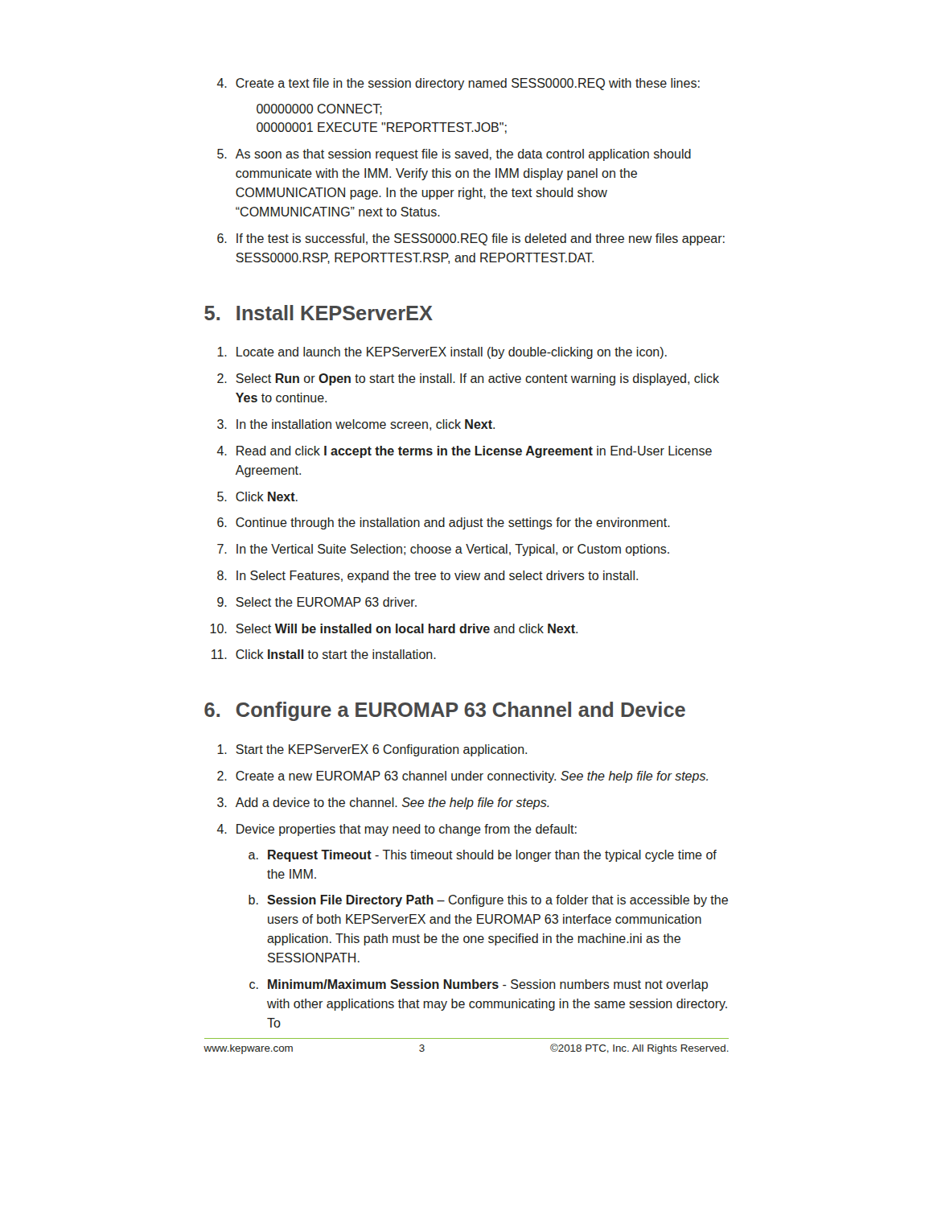Create a text file in the session directory named SESS0000.REQ with these lines:
00000000 CONNECT;
00000001 EXECUTE "REPORTTEST.JOB";
As soon as that session request file is saved, the data control application should communicate with the IMM. Verify this on the IMM display panel on the COMMUNICATION page. In the upper right, the text should show “COMMUNICATING” next to Status.
If the test is successful, the SESS0000.REQ file is deleted and three new files appear: SESS0000.RSP, REPORTTEST.RSP, and REPORTTEST.DAT.
5. Install KEPServerEX
Locate and launch the KEPServerEX install (by double-clicking on the icon).
Select Run or Open to start the install. If an active content warning is displayed, click Yes to continue.
In the installation welcome screen, click Next.
Read and click I accept the terms in the License Agreement in End-User License Agreement.
Click Next.
Continue through the installation and adjust the settings for the environment.
In the Vertical Suite Selection; choose a Vertical, Typical, or Custom options.
In Select Features, expand the tree to view and select drivers to install.
Select the EUROMAP 63 driver.
Select Will be installed on local hard drive and click Next.
Click Install to start the installation.
6. Configure a EUROMAP 63 Channel and Device
Start the KEPServerEX 6 Configuration application.
Create a new EUROMAP 63 channel under connectivity. See the help file for steps.
Add a device to the channel. See the help file for steps.
Device properties that may need to change from the default:
Request Timeout - This timeout should be longer than the typical cycle time of the IMM.
Session File Directory Path – Configure this to a folder that is accessible by the users of both KEPServerEX and the EUROMAP 63 interface communication application. This path must be the one specified in the machine.ini as the SESSIONPATH.
Minimum/Maximum Session Numbers - Session numbers must not overlap with other applications that may be communicating in the same session directory. To
www.kepware.com
3
©2018 PTC, Inc. All Rights Reserved.